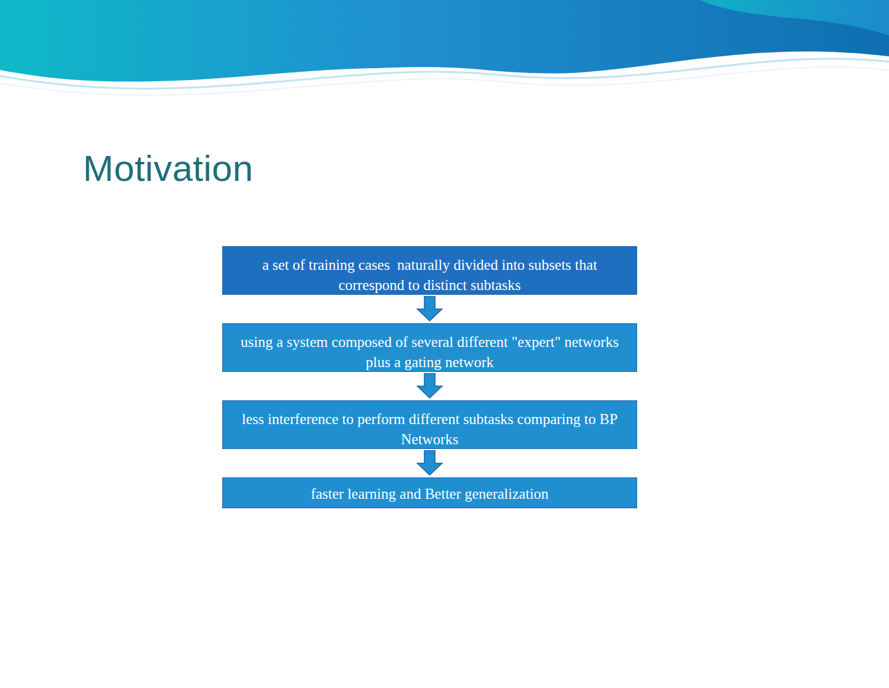Motivation
a set of training cases naturally divided into subsets that correspond to distinct subtasks
using a system composed of several different "expert" networks plus a gating network
less interference to perform different subtasks comparing to BP Networks
faster learning and Better generalization